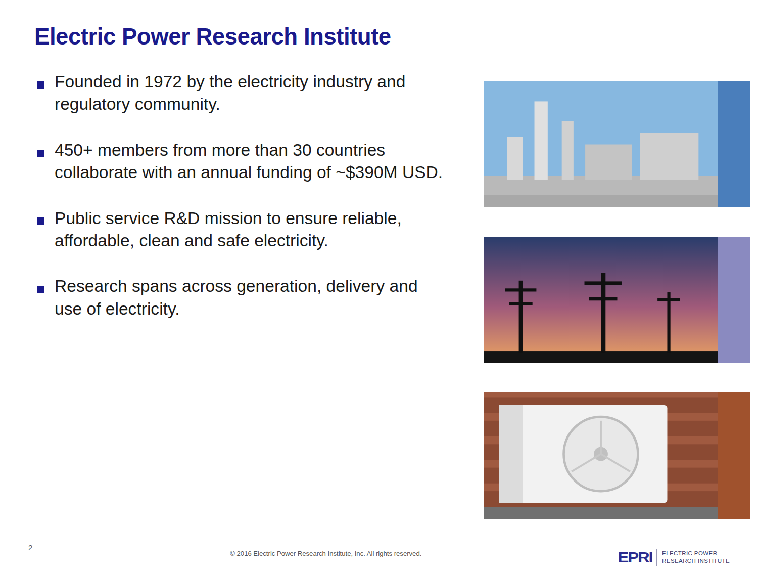Electric Power Research Institute
Founded in 1972 by the electricity industry and regulatory community.
450+ members from more than 30 countries collaborate with an annual funding of ~$390M USD.
Public service R&D mission to ensure reliable, affordable, clean and safe electricity.
Research spans across generation, delivery and use of electricity.
2
© 2016 Electric Power Research Institute, Inc. All rights reserved.
EPRI Electric Power
Research Institute